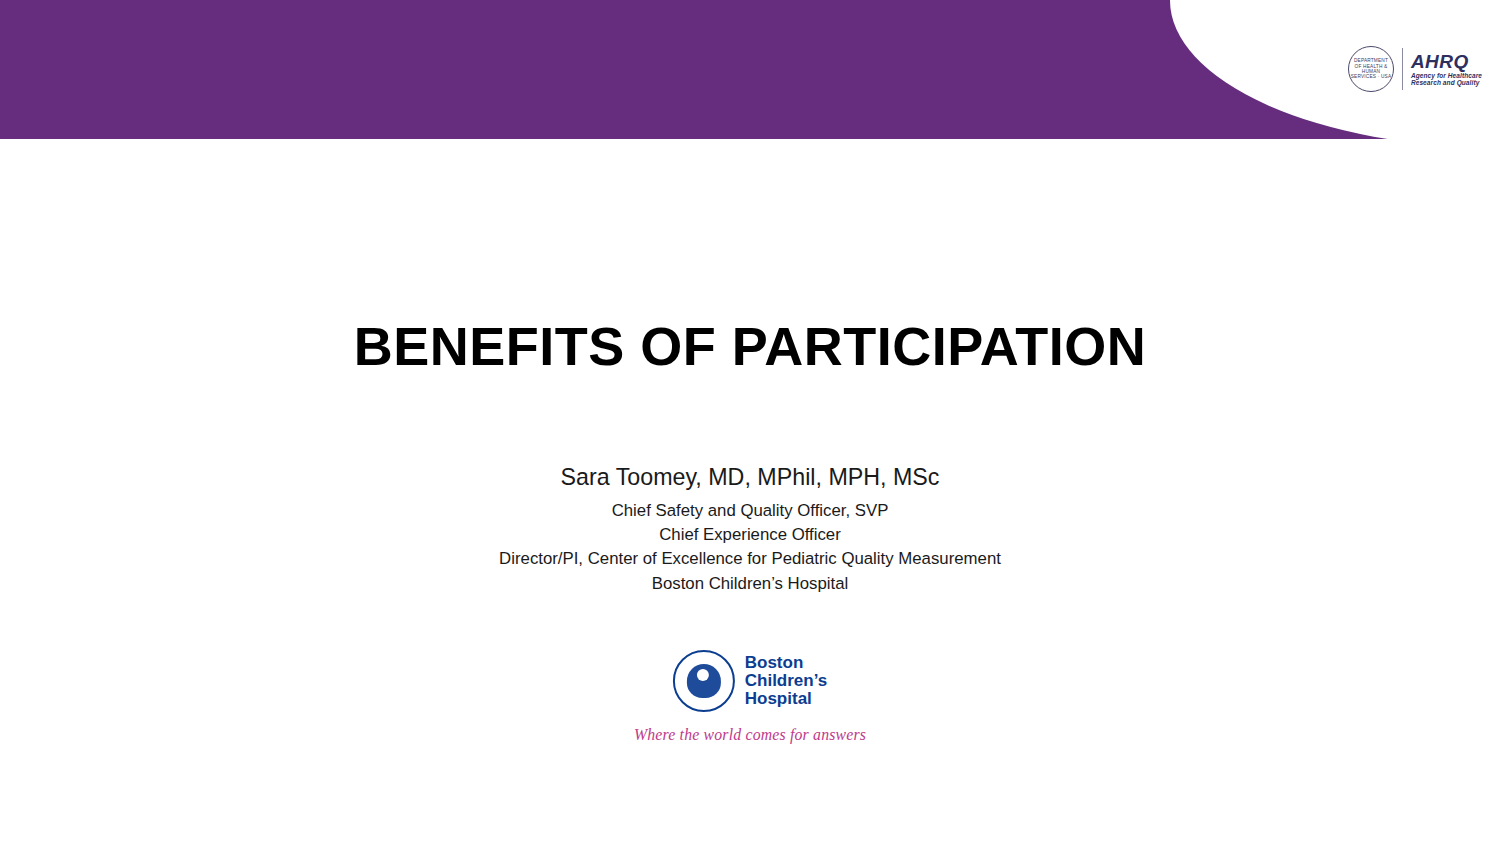DEPARTMENT OF HEALTH & HUMAN SERVICES · USA
AHRQ
Agency for Healthcare
Research and Quality
BENEFITS OF PARTICIPATION
Sara Toomey, MD, MPhil, MPH, MSc
Chief Safety and Quality Officer, SVP
Chief Experience Officer
Director/PI, Center of Excellence for Pediatric Quality Measurement
Boston Children’s Hospital
Boston
Children’s
Hospital
Where the world comes for answers